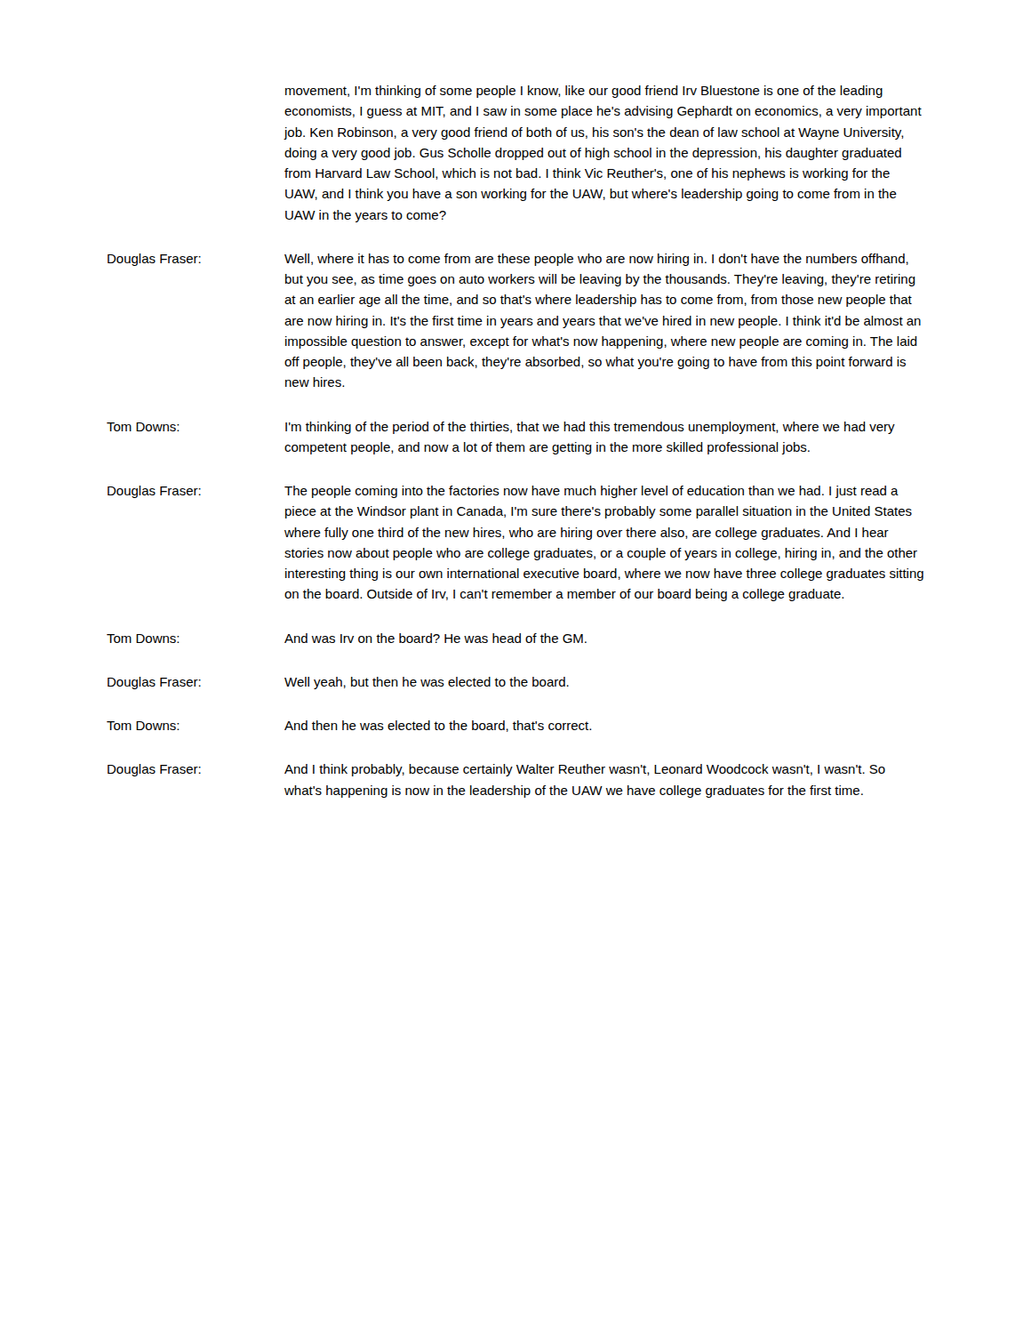movement, I'm thinking of some people I know, like our good friend Irv Bluestone is one of the leading economists, I guess at MIT, and I saw in some place he's advising Gephardt on economics, a very important job. Ken Robinson, a very good friend of both of us, his son's the dean of law school at Wayne University, doing a very good job. Gus Scholle dropped out of high school in the depression, his daughter graduated from Harvard Law School, which is not bad. I think Vic Reuther's, one of his nephews is working for the UAW, and I think you have a son working for the UAW, but where's leadership going to come from in the UAW in the years to come?
Douglas Fraser:
Well, where it has to come from are these people who are now hiring in. I don't have the numbers offhand, but you see, as time goes on auto workers will be leaving by the thousands. They're leaving, they're retiring at an earlier age all the time, and so that's where leadership has to come from, from those new people that are now hiring in. It's the first time in years and years that we've hired in new people. I think it'd be almost an impossible question to answer, except for what's now happening, where new people are coming in. The laid off people, they've all been back, they're absorbed, so what you're going to have from this point forward is new hires.
Tom Downs:
I'm thinking of the period of the thirties, that we had this tremendous unemployment, where we had very competent people, and now a lot of them are getting in the more skilled professional jobs.
Douglas Fraser:
The people coming into the factories now have much higher level of education than we had. I just read a piece at the Windsor plant in Canada, I'm sure there's probably some parallel situation in the United States where fully one third of the new hires, who are hiring over there also, are college graduates. And I hear stories now about people who are college graduates, or a couple of years in college, hiring in, and the other interesting thing is our own international executive board, where we now have three college graduates sitting on the board. Outside of Irv, I can't remember a member of our board being a college graduate.
Tom Downs:
And was Irv on the board? He was head of the GM.
Douglas Fraser:
Well yeah, but then he was elected to the board.
Tom Downs:
And then he was elected to the board, that's correct.
Douglas Fraser:
And I think probably, because certainly Walter Reuther wasn't, Leonard Woodcock wasn't, I wasn't. So what's happening is now in the leadership of the UAW we have college graduates for the first time.